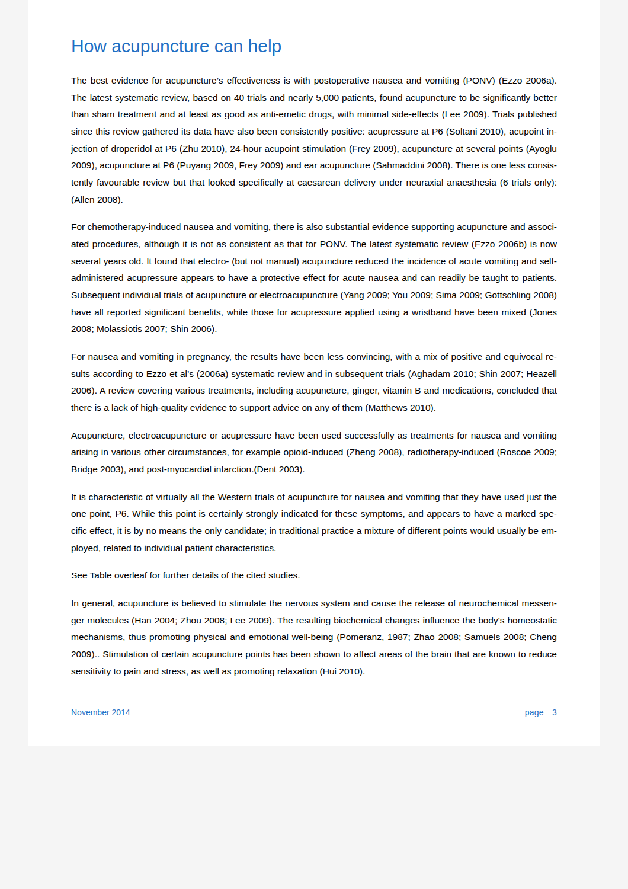How acupuncture can help
The best evidence for acupuncture’s effectiveness is with postoperative nausea and vomiting (PONV) (Ezzo 2006a). The latest systematic review, based on 40 trials and nearly 5,000 patients, found acupuncture to be significantly better than sham treatment and at least as good as anti-emetic drugs, with minimal side-effects (Lee 2009). Trials published since this review gathered its data have also been consistently positive: acupressure at P6 (Soltani 2010), acupoint injection of droperidol at P6 (Zhu 2010), 24-hour acupoint stimulation (Frey 2009), acupuncture at several points (Ayoglu 2009), acupuncture at P6 (Puyang 2009, Frey 2009) and ear acupuncture (Sahmaddini 2008). There is one less consistently favourable review but that looked specifically at caesarean delivery under neuraxial anaesthesia (6 trials only): (Allen 2008).
For chemotherapy-induced nausea and vomiting, there is also substantial evidence supporting acupuncture and associated procedures, although it is not as consistent as that for PONV. The latest systematic review (Ezzo 2006b) is now several years old. It found that electro- (but not manual) acupuncture reduced the incidence of acute vomiting and self-administered acupressure appears to have a protective effect for acute nausea and can readily be taught to patients. Subsequent individual trials of acupuncture or electroacupuncture (Yang 2009; You 2009; Sima 2009; Gottschling 2008) have all reported significant benefits, while those for acupressure applied using a wristband have been mixed (Jones 2008; Molassiotis 2007; Shin 2006).
For nausea and vomiting in pregnancy, the results have been less convincing, with a mix of positive and equivocal results according to Ezzo et al’s (2006a) systematic review and in subsequent trials (Aghadam 2010; Shin 2007; Heazell 2006). A review covering various treatments, including acupuncture, ginger, vitamin B and medications, concluded that there is a lack of high-quality evidence to support advice on any of them (Matthews 2010).
Acupuncture, electroacupuncture or acupressure have been used successfully as treatments for nausea and vomiting arising in various other circumstances, for example opioid-induced (Zheng 2008), radiotherapy-induced (Roscoe 2009; Bridge 2003), and post-myocardial infarction.(Dent 2003).
It is characteristic of virtually all the Western trials of acupuncture for nausea and vomiting that they have used just the one point, P6. While this point is certainly strongly indicated for these symptoms, and appears to have a marked specific effect, it is by no means the only candidate; in traditional practice a mixture of different points would usually be employed, related to individual patient characteristics.
See Table overleaf for further details of the cited studies.
In general, acupuncture is believed to stimulate the nervous system and cause the release of neurochemical messenger molecules (Han 2004; Zhou 2008; Lee 2009). The resulting biochemical changes influence the body's homeostatic mechanisms, thus promoting physical and emotional well-being (Pomeranz, 1987; Zhao 2008; Samuels 2008; Cheng 2009).. Stimulation of certain acupuncture points has been shown to affect areas of the brain that are known to reduce sensitivity to pain and stress, as well as promoting relaxation (Hui 2010).
November 2014 page3